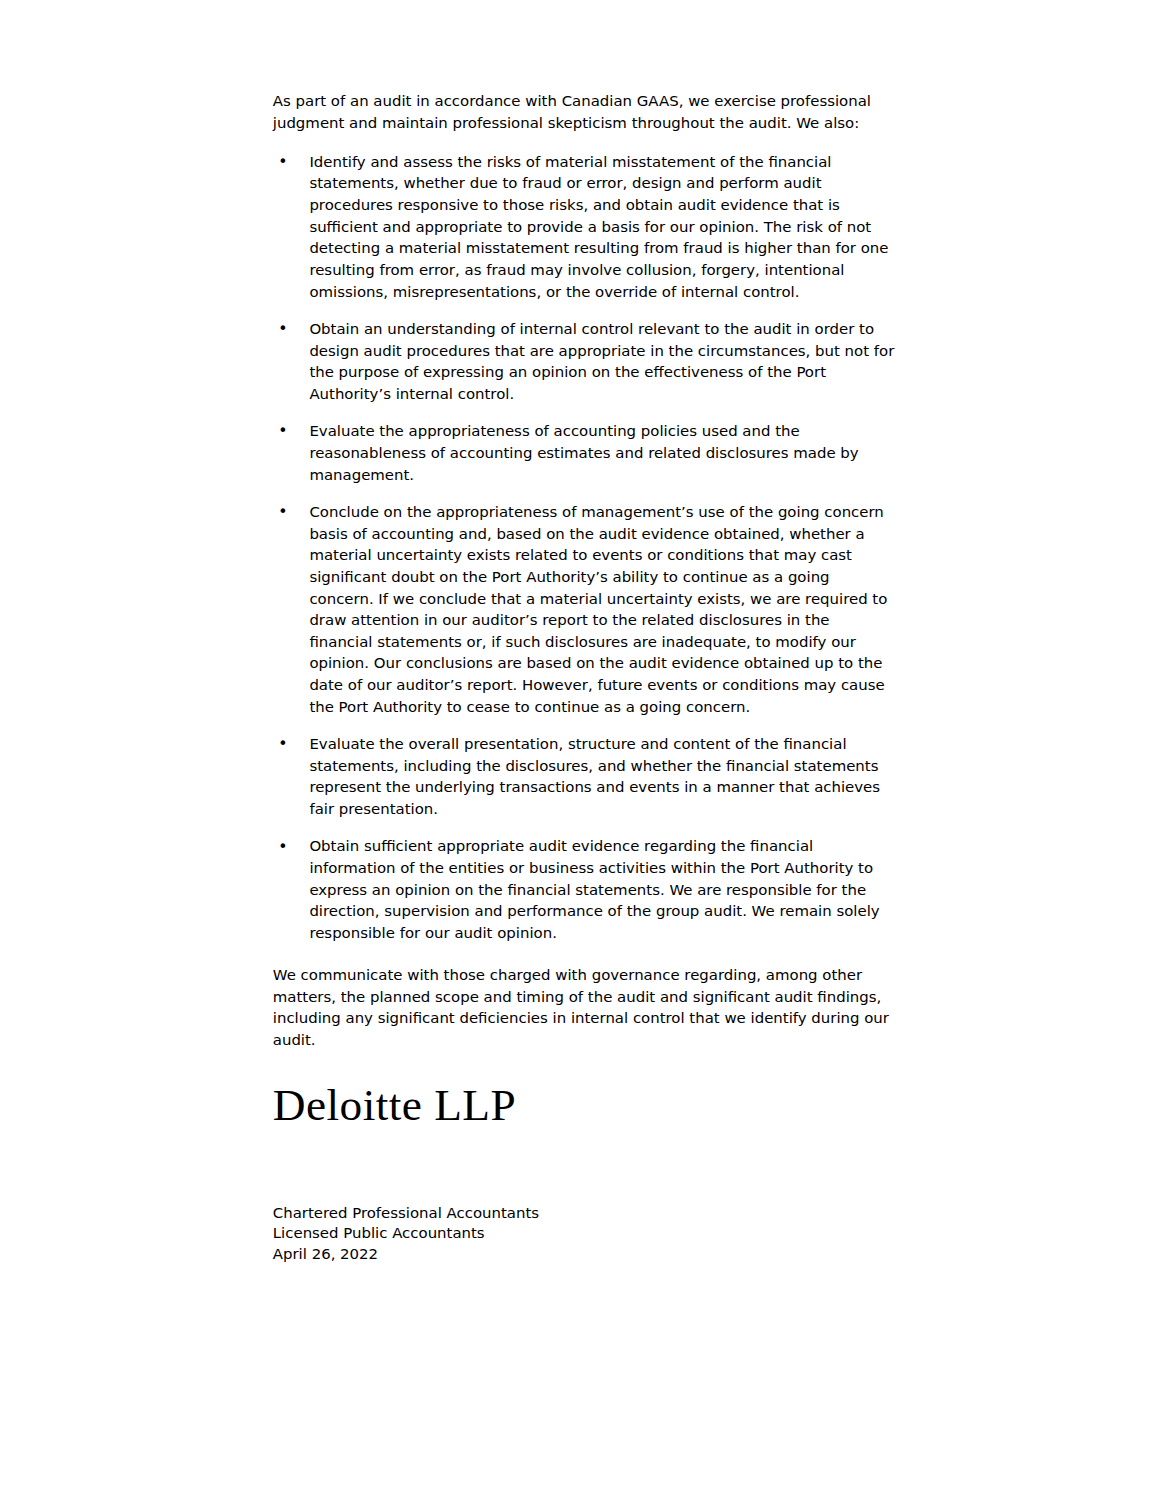As part of an audit in accordance with Canadian GAAS, we exercise professional judgment and maintain professional skepticism throughout the audit. We also:
Identify and assess the risks of material misstatement of the financial statements, whether due to fraud or error, design and perform audit procedures responsive to those risks, and obtain audit evidence that is sufficient and appropriate to provide a basis for our opinion. The risk of not detecting a material misstatement resulting from fraud is higher than for one resulting from error, as fraud may involve collusion, forgery, intentional omissions, misrepresentations, or the override of internal control.
Obtain an understanding of internal control relevant to the audit in order to design audit procedures that are appropriate in the circumstances, but not for the purpose of expressing an opinion on the effectiveness of the Port Authority’s internal control.
Evaluate the appropriateness of accounting policies used and the reasonableness of accounting estimates and related disclosures made by management.
Conclude on the appropriateness of management’s use of the going concern basis of accounting and, based on the audit evidence obtained, whether a material uncertainty exists related to events or conditions that may cast significant doubt on the Port Authority’s ability to continue as a going concern. If we conclude that a material uncertainty exists, we are required to draw attention in our auditor’s report to the related disclosures in the financial statements or, if such disclosures are inadequate, to modify our opinion. Our conclusions are based on the audit evidence obtained up to the date of our auditor’s report. However, future events or conditions may cause the Port Authority to cease to continue as a going concern.
Evaluate the overall presentation, structure and content of the financial statements, including the disclosures, and whether the financial statements represent the underlying transactions and events in a manner that achieves fair presentation.
Obtain sufficient appropriate audit evidence regarding the financial information of the entities or business activities within the Port Authority to express an opinion on the financial statements. We are responsible for the direction, supervision and performance of the group audit. We remain solely responsible for our audit opinion.
We communicate with those charged with governance regarding, among other matters, the planned scope and timing of the audit and significant audit findings, including any significant deficiencies in internal control that we identify during our audit.
Deloitte LLP
Chartered Professional Accountants
Licensed Public Accountants
April 26, 2022